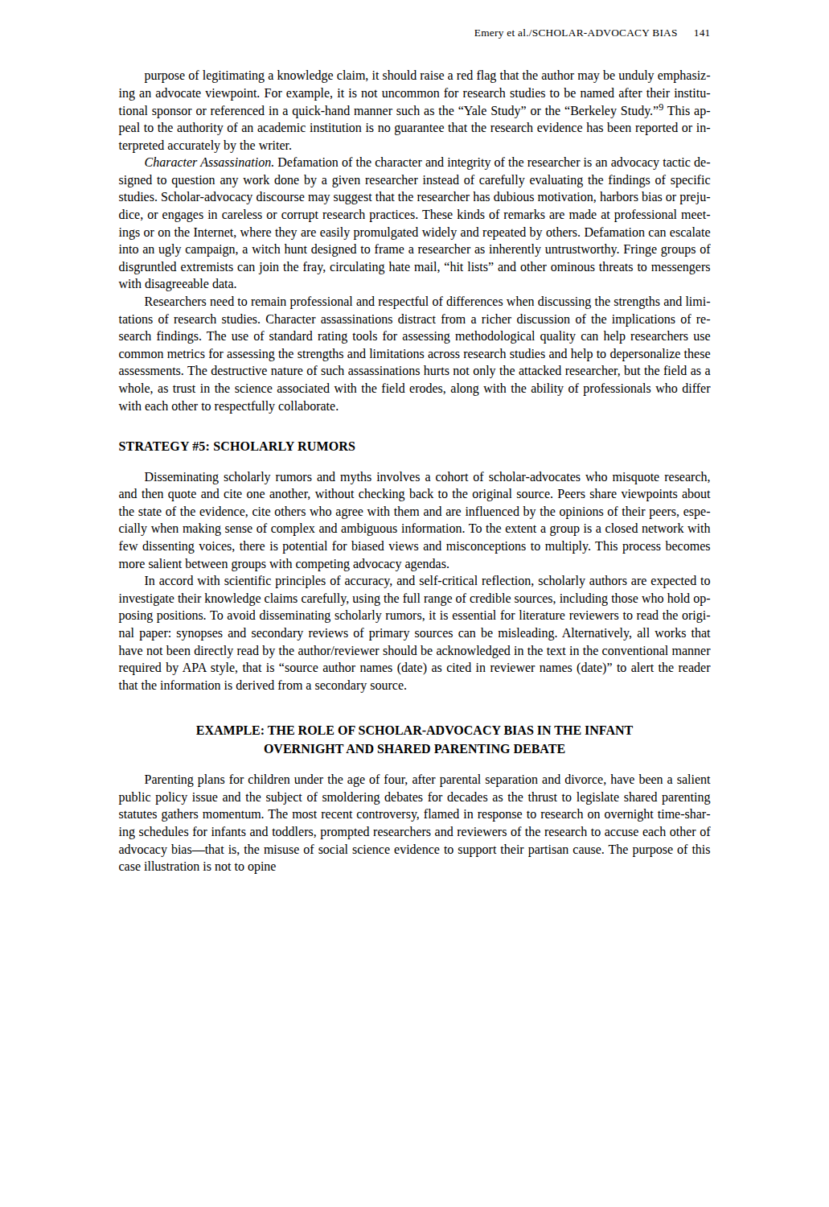Emery et al./SCHOLAR-ADVOCACY BIAS141
purpose of legitimating a knowledge claim, it should raise a red flag that the author may be unduly emphasizing an advocate viewpoint. For example, it is not uncommon for research studies to be named after their institutional sponsor or referenced in a quick-hand manner such as the “Yale Study” or the “Berkeley Study.”9 This appeal to the authority of an academic institution is no guarantee that the research evidence has been reported or interpreted accurately by the writer.
Character Assassination. Defamation of the character and integrity of the researcher is an advocacy tactic designed to question any work done by a given researcher instead of carefully evaluating the findings of specific studies. Scholar-advocacy discourse may suggest that the researcher has dubious motivation, harbors bias or prejudice, or engages in careless or corrupt research practices. These kinds of remarks are made at professional meetings or on the Internet, where they are easily promulgated widely and repeated by others. Defamation can escalate into an ugly campaign, a witch hunt designed to frame a researcher as inherently untrustworthy. Fringe groups of disgruntled extremists can join the fray, circulating hate mail, “hit lists” and other ominous threats to messengers with disagreeable data.
Researchers need to remain professional and respectful of differences when discussing the strengths and limitations of research studies. Character assassinations distract from a richer discussion of the implications of research findings. The use of standard rating tools for assessing methodological quality can help researchers use common metrics for assessing the strengths and limitations across research studies and help to depersonalize these assessments. The destructive nature of such assassinations hurts not only the attacked researcher, but the field as a whole, as trust in the science associated with the field erodes, along with the ability of professionals who differ with each other to respectfully collaborate.
Strategy #5: Scholarly Rumors
Disseminating scholarly rumors and myths involves a cohort of scholar-advocates who misquote research, and then quote and cite one another, without checking back to the original source. Peers share viewpoints about the state of the evidence, cite others who agree with them and are influenced by the opinions of their peers, especially when making sense of complex and ambiguous information. To the extent a group is a closed network with few dissenting voices, there is potential for biased views and misconceptions to multiply. This process becomes more salient between groups with competing advocacy agendas.
In accord with scientific principles of accuracy, and self-critical reflection, scholarly authors are expected to investigate their knowledge claims carefully, using the full range of credible sources, including those who hold opposing positions. To avoid disseminating scholarly rumors, it is essential for literature reviewers to read the original paper: synopses and secondary reviews of primary sources can be misleading. Alternatively, all works that have not been directly read by the author/reviewer should be acknowledged in the text in the conventional manner required by APA style, that is “source author names (date) as cited in reviewer names (date)” to alert the reader that the information is derived from a secondary source.
Example: The Role of Scholar-Advocacy Bias in the Infant
Overnight and Shared Parenting Debate
Parenting plans for children under the age of four, after parental separation and divorce, have been a salient public policy issue and the subject of smoldering debates for decades as the thrust to legislate shared parenting statutes gathers momentum. The most recent controversy, flamed in response to research on overnight time-sharing schedules for infants and toddlers, prompted researchers and reviewers of the research to accuse each other of advocacy bias—that is, the misuse of social science evidence to support their partisan cause. The purpose of this case illustration is not to opine